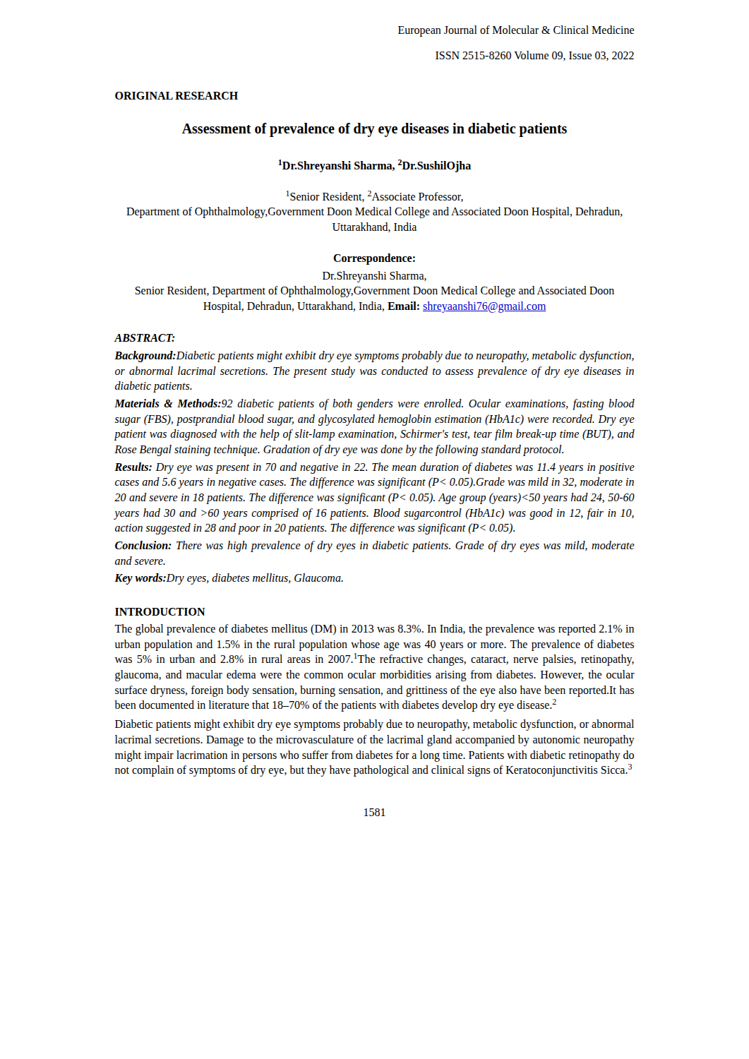European Journal of Molecular & Clinical Medicine
ISSN 2515-8260 Volume 09, Issue 03, 2022
ORIGINAL RESEARCH
Assessment of prevalence of dry eye diseases in diabetic patients
1Dr.Shreyanshi Sharma, 2Dr.SushilOjha
1Senior Resident, 2Associate Professor,
Department of Ophthalmology,Government Doon Medical College and Associated Doon Hospital, Dehradun, Uttarakhand, India
Correspondence:
Dr.Shreyanshi Sharma,
Senior Resident, Department of Ophthalmology,Government Doon Medical College and Associated Doon Hospital, Dehradun, Uttarakhand, India, Email: shreyaanshi76@gmail.com
ABSTRACT:
Background: Diabetic patients might exhibit dry eye symptoms probably due to neuropathy, metabolic dysfunction, or abnormal lacrimal secretions. The present study was conducted to assess prevalence of dry eye diseases in diabetic patients.
Materials & Methods: 92 diabetic patients of both genders were enrolled. Ocular examinations, fasting blood sugar (FBS), postprandial blood sugar, and glycosylated hemoglobin estimation (HbA1c) were recorded. Dry eye patient was diagnosed with the help of slit-lamp examination, Schirmer's test, tear film break-up time (BUT), and Rose Bengal staining technique. Gradation of dry eye was done by the following standard protocol.
Results: Dry eye was present in 70 and negative in 22. The mean duration of diabetes was 11.4 years in positive cases and 5.6 years in negative cases. The difference was significant (P< 0.05).Grade was mild in 32, moderate in 20 and severe in 18 patients. The difference was significant (P< 0.05). Age group (years)<50 years had 24, 50-60 years had 30 and >60 years comprised of 16 patients. Blood sugarcontrol (HbA1c) was good in 12, fair in 10, action suggested in 28 and poor in 20 patients. The difference was significant (P< 0.05).
Conclusion: There was high prevalence of dry eyes in diabetic patients. Grade of dry eyes was mild, moderate and severe.
Key words: Dry eyes, diabetes mellitus, Glaucoma.
INTRODUCTION
The global prevalence of diabetes mellitus (DM) in 2013 was 8.3%. In India, the prevalence was reported 2.1% in urban population and 1.5% in the rural population whose age was 40 years or more. The prevalence of diabetes was 5% in urban and 2.8% in rural areas in 2007.1The refractive changes, cataract, nerve palsies, retinopathy, glaucoma, and macular edema were the common ocular morbidities arising from diabetes. However, the ocular surface dryness, foreign body sensation, burning sensation, and grittiness of the eye also have been reported.It has been documented in literature that 18–70% of the patients with diabetes develop dry eye disease.2
Diabetic patients might exhibit dry eye symptoms probably due to neuropathy, metabolic dysfunction, or abnormal lacrimal secretions. Damage to the microvasculature of the lacrimal gland accompanied by autonomic neuropathy might impair lacrimation in persons who suffer from diabetes for a long time. Patients with diabetic retinopathy do not complain of symptoms of dry eye, but they have pathological and clinical signs of Keratoconjunctivitis Sicca.3
1581